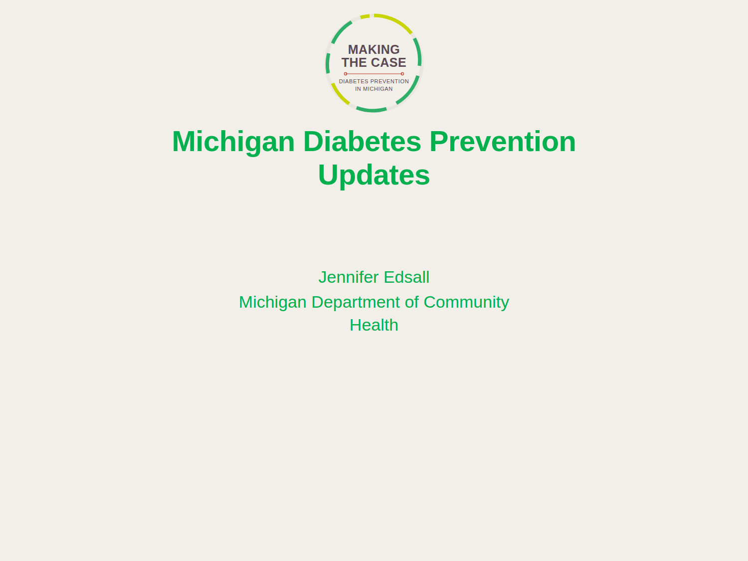MAKING THE CASE DIABETES PREVENTION IN MICHIGAN
Michigan Diabetes Prevention
Updates
Jennifer Edsall Michigan Department of Community
Health